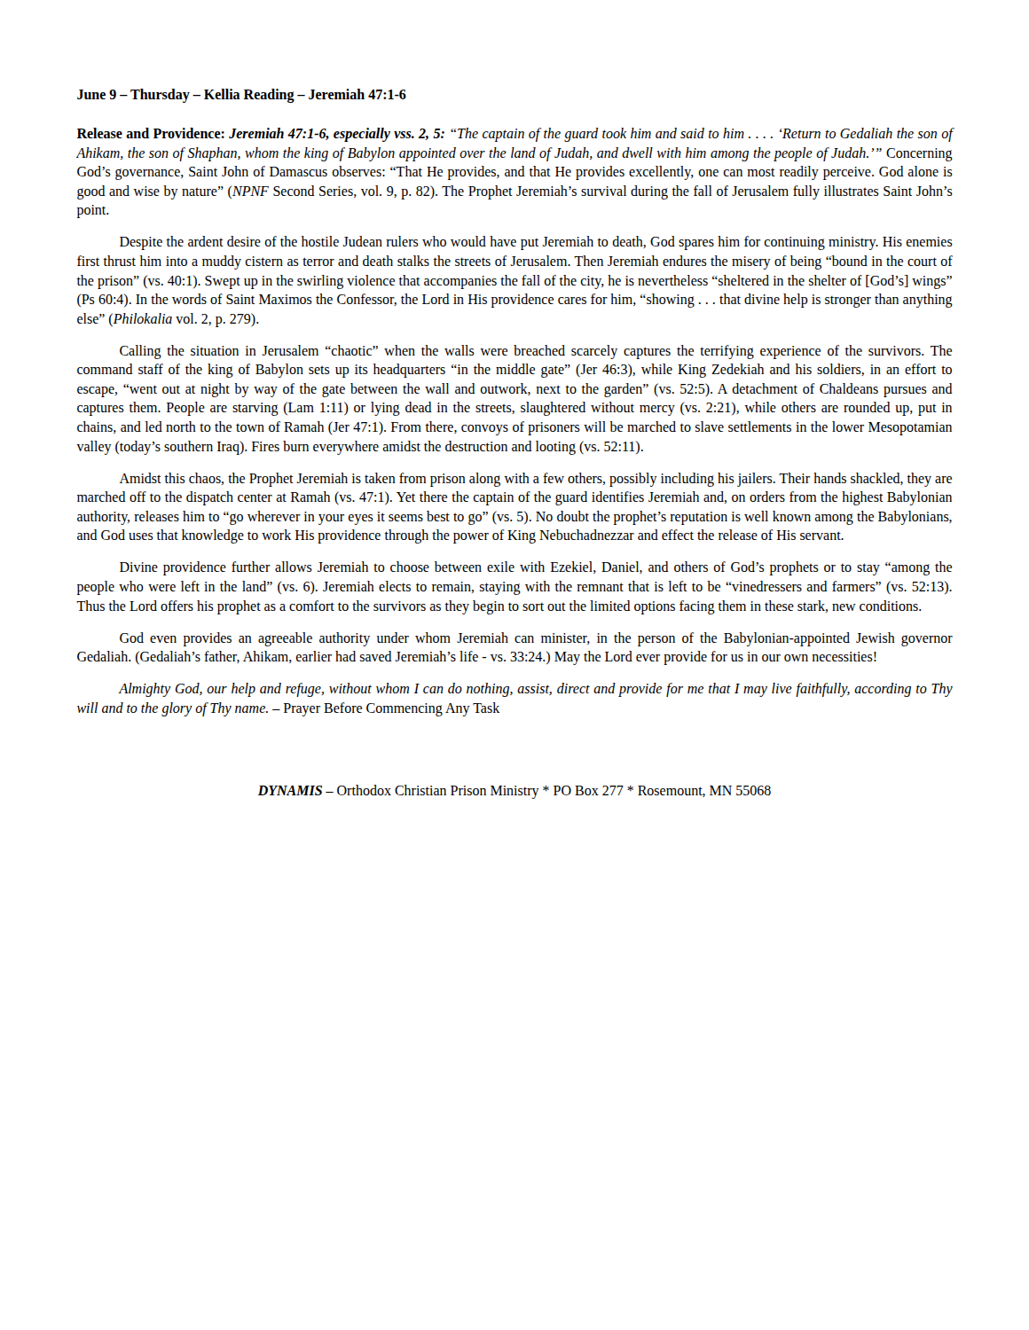June 9 – Thursday – Kellia Reading – Jeremiah 47:1-6
Release and Providence: Jeremiah 47:1-6, especially vss. 2, 5: “The captain of the guard took him and said to him . . . . ‘Return to Gedaliah the son of Ahikam, the son of Shaphan, whom the king of Babylon appointed over the land of Judah, and dwell with him among the people of Judah.’” Concerning God’s governance, Saint John of Damascus observes: “That He provides, and that He provides excellently, one can most readily perceive. God alone is good and wise by nature” (NPNF Second Series, vol. 9, p. 82). The Prophet Jeremiah’s survival during the fall of Jerusalem fully illustrates Saint John’s point.
Despite the ardent desire of the hostile Judean rulers who would have put Jeremiah to death, God spares him for continuing ministry. His enemies first thrust him into a muddy cistern as terror and death stalks the streets of Jerusalem. Then Jeremiah endures the misery of being “bound in the court of the prison” (vs. 40:1). Swept up in the swirling violence that accompanies the fall of the city, he is nevertheless “sheltered in the shelter of [God’s] wings” (Ps 60:4). In the words of Saint Maximos the Confessor, the Lord in His providence cares for him, “showing . . . that divine help is stronger than anything else” (Philokalia vol. 2, p. 279).
Calling the situation in Jerusalem “chaotic” when the walls were breached scarcely captures the terrifying experience of the survivors. The command staff of the king of Babylon sets up its headquarters “in the middle gate” (Jer 46:3), while King Zedekiah and his soldiers, in an effort to escape, “went out at night by way of the gate between the wall and outwork, next to the garden” (vs. 52:5). A detachment of Chaldeans pursues and captures them. People are starving (Lam 1:11) or lying dead in the streets, slaughtered without mercy (vs. 2:21), while others are rounded up, put in chains, and led north to the town of Ramah (Jer 47:1). From there, convoys of prisoners will be marched to slave settlements in the lower Mesopotamian valley (today’s southern Iraq). Fires burn everywhere amidst the destruction and looting (vs. 52:11).
Amidst this chaos, the Prophet Jeremiah is taken from prison along with a few others, possibly including his jailers. Their hands shackled, they are marched off to the dispatch center at Ramah (vs. 47:1). Yet there the captain of the guard identifies Jeremiah and, on orders from the highest Babylonian authority, releases him to “go wherever in your eyes it seems best to go” (vs. 5). No doubt the prophet’s reputation is well known among the Babylonians, and God uses that knowledge to work His providence through the power of King Nebuchadnezzar and effect the release of His servant.
Divine providence further allows Jeremiah to choose between exile with Ezekiel, Daniel, and others of God’s prophets or to stay “among the people who were left in the land” (vs. 6). Jeremiah elects to remain, staying with the remnant that is left to be “vinedressers and farmers” (vs. 52:13). Thus the Lord offers his prophet as a comfort to the survivors as they begin to sort out the limited options facing them in these stark, new conditions.
God even provides an agreeable authority under whom Jeremiah can minister, in the person of the Babylonian-appointed Jewish governor Gedaliah. (Gedaliah’s father, Ahikam, earlier had saved Jeremiah’s life - vs. 33:24.) May the Lord ever provide for us in our own necessities!
Almighty God, our help and refuge, without whom I can do nothing, assist, direct and provide for me that I may live faithfully, according to Thy will and to the glory of Thy name. – Prayer Before Commencing Any Task
DYNAMIS – Orthodox Christian Prison Ministry * PO Box 277 * Rosemount, MN 55068